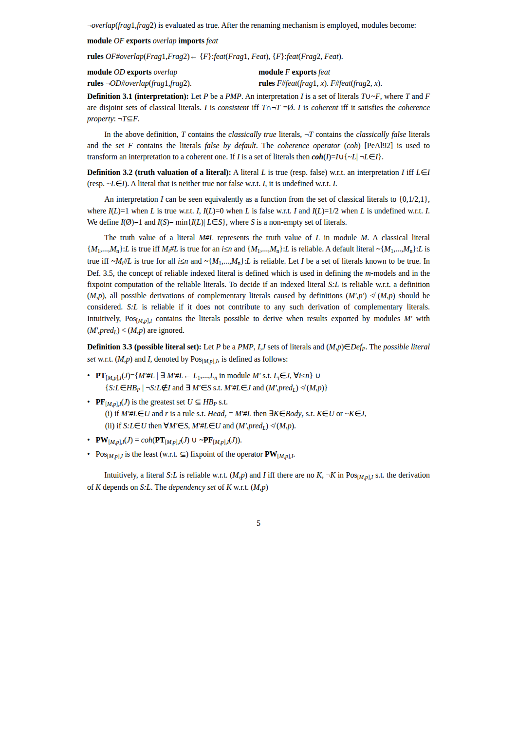¬overlap(frag1,frag2) is evaluated as true. After the renaming mechanism is employed, modules become:
module OF exports overlap imports feat
rules OF#overlap(Frag1,Frag2)← {F}:feat(Frag1, Feat), {F}:feat(Frag2, Feat).
| module OD exports overlap | module F exports feat |
| rules ¬ OD#overlap ( frag 1, frag 2). | rules F#feat ( frag 1, x ). F#feat ( frag 2, x ). |
Definition 3.1 (interpretation): Let P be a PMP. An interpretation I is a set of literals T∪~F, where T and F are disjoint sets of classical literals. I is consistent iff T∩¬T =Ø. I is coherent iff it satisfies the coherence property: ¬T⊆F.
In the above definition, T contains the classically true literals, ¬T contains the classically false literals and the set F contains the literals false by default. The coherence operator (coh) [PeAl92] is used to transform an interpretation to a coherent one. If I is a set of literals then coh(I)=I∪{~L| ¬L∈I}.
Definition 3.2 (truth valuation of a literal): A literal L is true (resp. false) w.r.t. an interpretation I iff L∈I (resp. ~L∈I). A literal that is neither true nor false w.r.t. I, it is undefined w.r.t. I.
An interpretation I can be seen equivalently as a function from the set of classical literals to {0,1/2,1}, where I(L)=1 when L is true w.r.t. I, I(L)=0 when L is false w.r.t. I and I(L)=1/2 when L is undefined w.r.t. I. We define I(Ø)=1 and I(S)= min{I(L)| L∈S}, where S is a non-empty set of literals.
The truth value of a literal M#L represents the truth value of L in module M. A classical literal {M 1,...,Mn}:L is true iff Mi#L is true for an i≤n and {M 1,...,Mn}:L is reliable. A default literal ~{M 1,...,Mn}:L is true iff ~Mi#L is true for all i≤n and ~{M 1,...,Mn}:L is reliable. Let I be a set of literals known to be true. In Def. 3.5, the concept of reliable indexed literal is defined which is used in defining the m-models and in the fixpoint computation of the reliable literals. To decide if an indexed literal S:L is reliable w.r.t. a definition (M,p), all possible derivations of complementary literals caused by definitions (M',p') ≮ (M,p) should be considered. S:L is reliable if it does not contribute to any such derivation of complementary literals. Intuitively, Pos[M,p],I contains the literals possible to derive when results exported by modules M' with (M',predL) < (M,p) are ignored.
Definition 3.3 (possible literal set): Let P be a PMP, I,J sets of literals and (M,p)∈DefP. The possible literal set w.r.t. (M,p) and I, denoted by Pos[M,p],I, is defined as follows:
PT[M,p],I(J)={M'#L | ∃ M'#L← L 1,...,Ln in module M' s.t. Li∈J, ∀i≤n} ∪ {S:L∈HBP | ¬S:L∉I and ∃ M'∈S s.t. M'#L∈J and (M',predL) ≮ (M,p)}
PF[M,p],I(J) is the greatest set U ⊆ HBP s.t. (i) if M'#L∈U and r is a rule s.t. Headr = M'#L then ∃K∈Bodyr s.t. K∈U or ~K∈J, (ii) if S:L∈U then ∀M'∈S, M'#L∈U and (M',predL) ≮ (M,p).
PW[M,p],I(J) = coh(PT[M,p],I(J) ∪ ~PF[M,p],I(J)).
Pos[M,p],I is the least (w.r.t. ⊆) fixpoint of the operator PW[M,p],I.
Intuitively, a literal S:L is reliable w.r.t. (M,p) and I iff there are no K, ¬K in Pos[M,p],I s.t. the derivation of K depends on S:L. The dependency set of K w.r.t. (M,p)
5